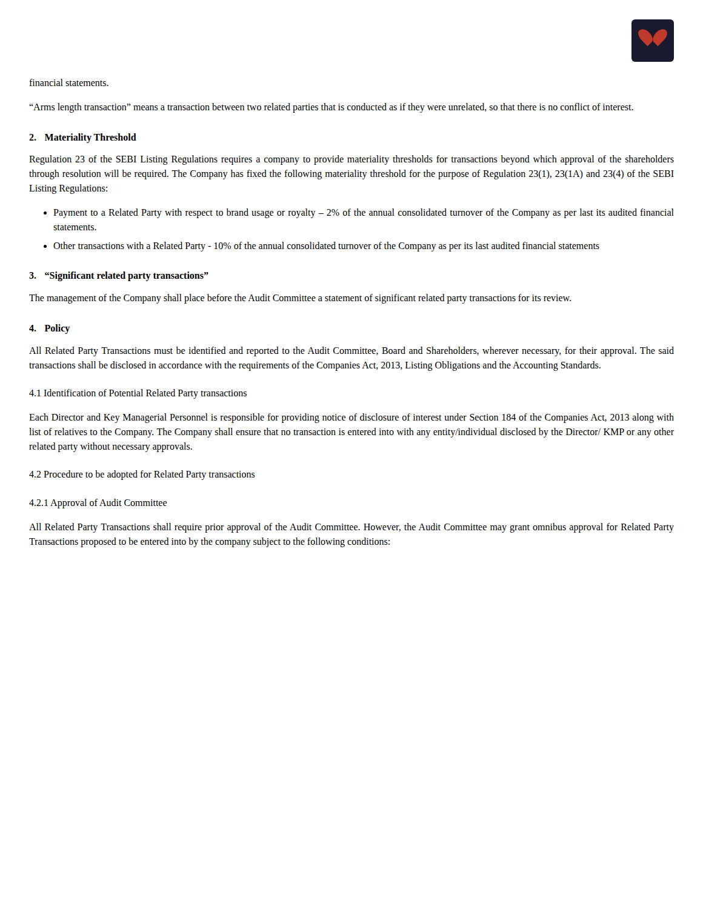financial statements.
“Arms length transaction” means a transaction between two related parties that is conducted as if they were unrelated, so that there is no conflict of interest.
2. Materiality Threshold
Regulation 23 of the SEBI Listing Regulations requires a company to provide materiality thresholds for transactions beyond which approval of the shareholders through resolution will be required. The Company has fixed the following materiality threshold for the purpose of Regulation 23(1), 23(1A) and 23(4) of the SEBI Listing Regulations:
Payment to a Related Party with respect to brand usage or royalty – 2% of the annual consolidated turnover of the Company as per last its audited financial statements.
Other transactions with a Related Party - 10% of the annual consolidated turnover of the Company as per its last audited financial statements
3.“Significant related party transactions”
The management of the Company shall place before the Audit Committee a statement of significant related party transactions for its review.
4. Policy
All Related Party Transactions must be identified and reported to the Audit Committee, Board and Shareholders, wherever necessary, for their approval. The said transactions shall be disclosed in accordance with the requirements of the Companies Act, 2013, Listing Obligations and the Accounting Standards.
4.1 Identification of Potential Related Party transactions
Each Director and Key Managerial Personnel is responsible for providing notice of disclosure of interest under Section 184 of the Companies Act, 2013 along with list of relatives to the Company. The Company shall ensure that no transaction is entered into with any entity/individual disclosed by the Director/ KMP or any other related party without necessary approvals.
4.2 Procedure to be adopted for Related Party transactions
4.2.1 Approval of Audit Committee
All Related Party Transactions shall require prior approval of the Audit Committee. However, the Audit Committee may grant omnibus approval for Related Party Transactions proposed to be entered into by the company subject to the following conditions: